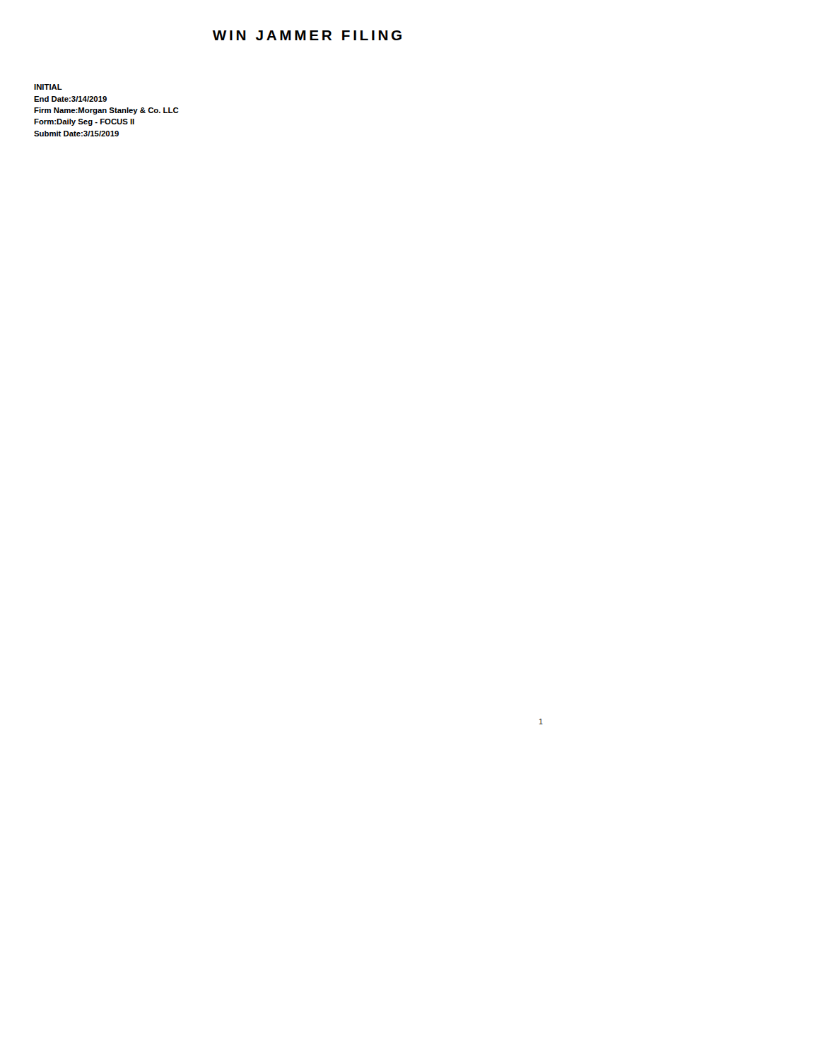WIN JAMMER FILING
INITIAL
End Date:3/14/2019
Firm Name:Morgan Stanley & Co. LLC
Form:Daily Seg - FOCUS II
Submit Date:3/15/2019
1